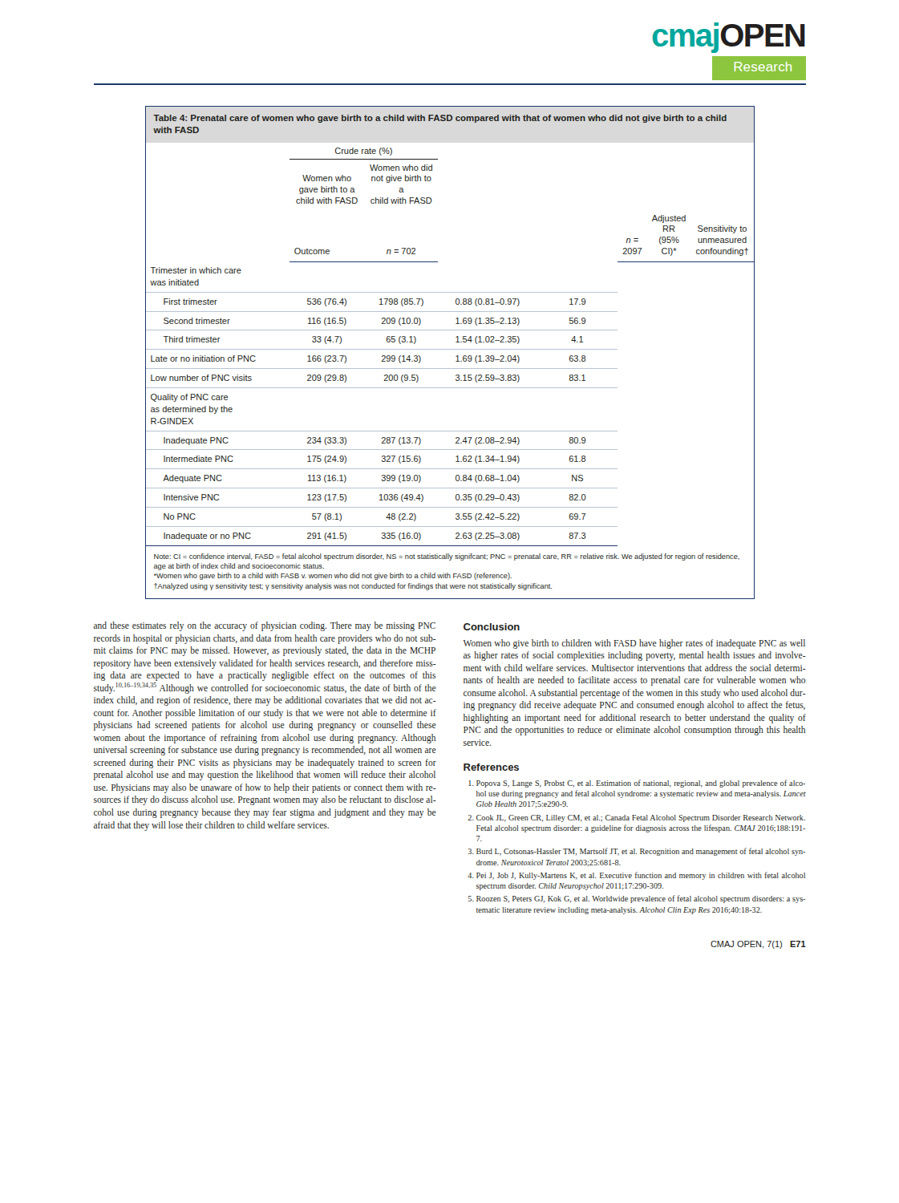cmaj OPEN
Research
Table 4: Prenatal care of women who gave birth to a child with FASD compared with that of women who did not give birth to a child with FASD
| | Crude rate (%) | | |
| --- | --- | --- | --- |
| Women who gave birth to a child with FASD | Women who did not give birth to a child with FASD |
| Outcome | n = 702 | n = 2097 | Adjusted RR (95% CI)* | Sensitivity to unmeasured confounding† |
| Trimester in which care was initiated | | | | |
| First trimester | 536 (76.4) | 1798 (85.7) | 0.88 (0.81–0.97) | 17.9 |
| Second trimester | 116 (16.5) | 209 (10.0) | 1.69 (1.35–2.13) | 56.9 |
| Third trimester | 33 (4.7) | 65 (3.1) | 1.54 (1.02–2.35) | 4.1 |
| Late or no initiation of PNC | 166 (23.7) | 299 (14.3) | 1.69 (1.39–2.04) | 63.8 |
| Low number of PNC visits | 209 (29.8) | 200 (9.5) | 3.15 (2.59–3.83) | 83.1 |
| Quality of PNC care as determined by the R-GINDEX | | | | |
| Inadequate PNC | 234 (33.3) | 287 (13.7) | 2.47 (2.08–2.94) | 80.9 |
| Intermediate PNC | 175 (24.9) | 327 (15.6) | 1.62 (1.34–1.94) | 61.8 |
| Adequate PNC | 113 (16.1) | 399 (19.0) | 0.84 (0.68–1.04) | NS |
| Intensive PNC | 123 (17.5) | 1036 (49.4) | 0.35 (0.29–0.43) | 82.0 |
| No PNC | 57 (8.1) | 48 (2.2) | 3.55 (2.42–5.22) | 69.7 |
| Inadequate or no PNC | 291 (41.5) | 335 (16.0) | 2.63 (2.25–3.08) | 87.3 |
Note: CI = confidence interval, FASD = fetal alcohol spectrum disorder, NS = not statistically signifcant; PNC = prenatal care, RR = relative risk. We adjusted for region of residence, age at birth of index child and socioeconomic status.
*Women who gave birth to a child with FASB v. women who did not give birth to a child with FASD (reference).
†Analyzed using γ sensitivity test; γ sensitivity analysis was not conducted for findings that were not statistically significant.
and these estimates rely on the accuracy of physician coding. There may be missing PNC records in hospital or physician charts, and data from health care providers who do not submit claims for PNC may be missed. However, as previously stated, the data in the MCHP repository have been extensively validated for health services research, and therefore missing data are expected to have a practically negligible effect on the outcomes of this study.10,16–19,34,35 Although we controlled for socioeconomic status, the date of birth of the index child, and region of residence, there may be additional covariates that we did not account for. Another possible limitation of our study is that we were not able to determine if physicians had screened patients for alcohol use during pregnancy or counselled these women about the importance of refraining from alcohol use during pregnancy. Although universal screening for substance use during pregnancy is recommended, not all women are screened during their PNC visits as physicians may be inadequately trained to screen for prenatal alcohol use and may question the likelihood that women will reduce their alcohol use. Physicians may also be unaware of how to help their patients or connect them with resources if they do discuss alcohol use. Pregnant women may also be reluctant to disclose alcohol use during pregnancy because they may fear stigma and judgment and they may be afraid that they will lose their children to child welfare services.
Conclusion
Women who give birth to children with FASD have higher rates of inadequate PNC as well as higher rates of social complexities including poverty, mental health issues and involvement with child welfare services. Multisector interventions that address the social determinants of health are needed to facilitate access to prenatal care for vulnerable women who consume alcohol. A substantial percentage of the women in this study who used alcohol during pregnancy did receive adequate PNC and consumed enough alcohol to affect the fetus, highlighting an important need for additional research to better understand the quality of PNC and the opportunities to reduce or eliminate alcohol consumption through this health service.
References
Popova S, Lange S, Probst C, et al. Estimation of national, regional, and global prevalence of alcohol use during pregnancy and fetal alcohol syndrome: a systematic review and meta-analysis. Lancet Glob Health 2017;5:e290-9.
Cook JL, Green CR, Lilley CM, et al.; Canada Fetal Alcohol Spectrum Disorder Research Network. Fetal alcohol spectrum disorder: a guideline for diagnosis across the lifespan. CMAJ 2016;188:191-7.
Burd L, Cotsonas-Hassler TM, Martsolf JT, et al. Recognition and management of fetal alcohol syndrome. Neurotoxicol Teratol 2003;25:681-8.
Pei J, Job J, Kully-Martens K, et al. Executive function and memory in children with fetal alcohol spectrum disorder. Child Neuropsychol 2011;17:290-309.
Roozen S, Peters GJ, Kok G, et al. Worldwide prevalence of fetal alcohol spectrum disorders: a systematic literature review including meta-analysis. Alcohol Clin Exp Res 2016;40:18-32.
CMAJ OPEN, 7(1) E71